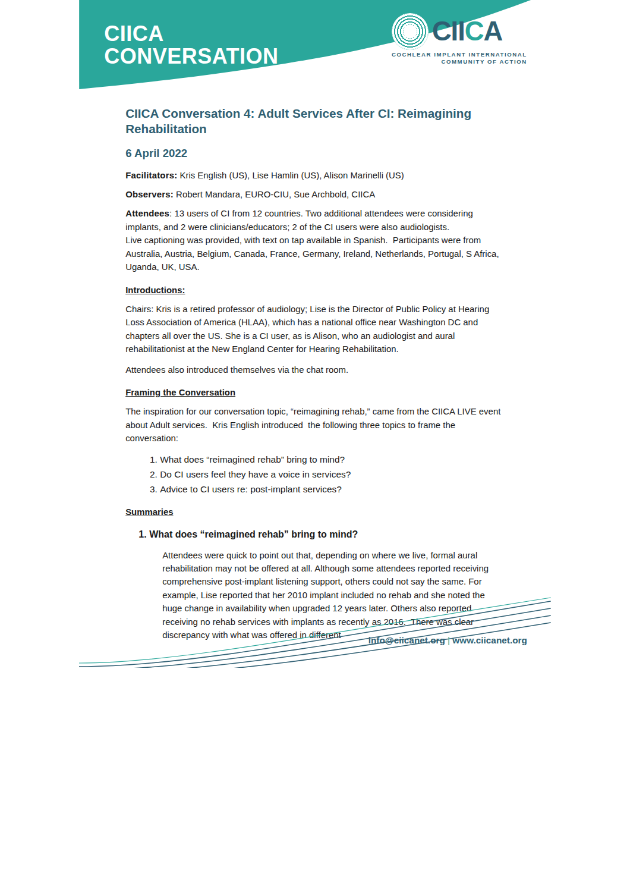CIICA
CONVERSATION
CIICA
Cochlear Implant International
Community of Action
CIICA Conversation 4: Adult Services After CI: Reimagining Rehabilitation
6 April 2022
Facilitators: Kris English (US), Lise Hamlin (US), Alison Marinelli (US)
Observers: Robert Mandara, EURO-CIU, Sue Archbold, CIICA
Attendees: 13 users of CI from 12 countries. Two additional attendees were considering implants, and 2 were clinicians/educators; 2 of the CI users were also audiologists.
Live captioning was provided, with text on tap available in Spanish. Participants were from Australia, Austria, Belgium, Canada, France, Germany, Ireland, Netherlands, Portugal, S Africa, Uganda, UK, USA.
Introductions:
Chairs: Kris is a retired professor of audiology; Lise is the Director of Public Policy at Hearing Loss Association of America (HLAA), which has a national office near Washington DC and chapters all over the US. She is a CI user, as is Alison, who an audiologist and aural rehabilitationist at the New England Center for Hearing Rehabilitation.
Attendees also introduced themselves via the chat room.
Framing the Conversation
The inspiration for our conversation topic, “reimagining rehab,” came from the CIICA LIVE event about Adult services. Kris English introduced the following three topics to frame the conversation:
What does “reimagined rehab” bring to mind?
Do CI users feel they have a voice in services?
Advice to CI users re: post-implant services?
Summaries
What does “reimagined rehab” bring to mind?
Attendees were quick to point out that, depending on where we live, formal aural rehabilitation may not be offered at all. Although some attendees reported receiving comprehensive post-implant listening support, others could not say the same. For example, Lise reported that her 2010 implant included no rehab and she noted the huge change in availability when upgraded 12 years later. Others also reported receiving no rehab services with implants as recently as 2016. There was clear discrepancy with what was offered in different
info@ciicanet.org | www.ciicanet.org